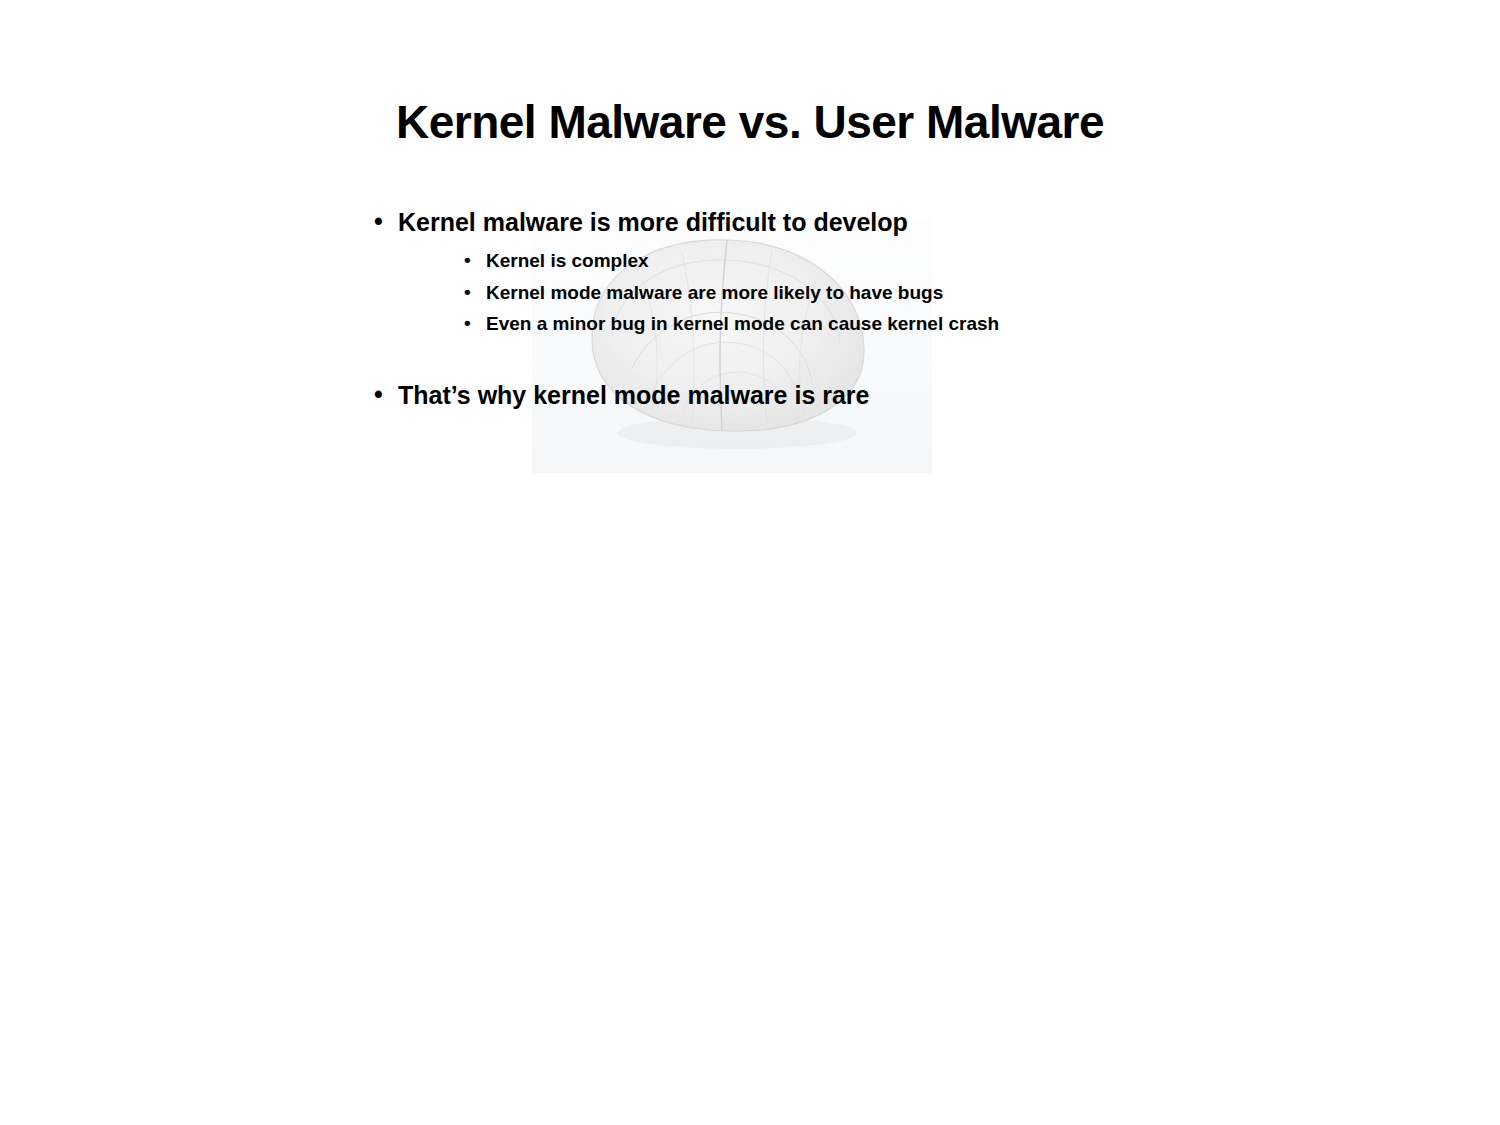Kernel Malware vs. User Malware
Kernel malware is more difficult to develop
Kernel is complex
Kernel mode malware are more likely to have bugs
Even a minor bug in kernel mode can cause kernel crash
That’s why kernel mode malware is rare